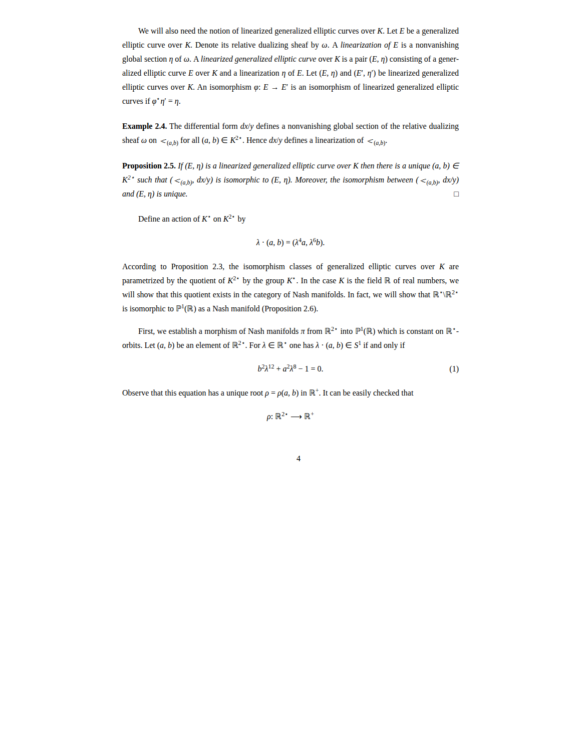We will also need the notion of linearized generalized elliptic curves over K. Let E be a generalized elliptic curve over K. Denote its relative dualizing sheaf by ω. A linearization of E is a nonvanishing global section η of ω. A linearized generalized elliptic curve over K is a pair (E, η) consisting of a generalized elliptic curve E over K and a linearization η of E. Let (E, η) and (E′, η′) be linearized generalized elliptic curves over K. An isomorphism φ: E → E′ is an isomorphism of linearized generalized elliptic curves if φ⋆η′ = η.
Example 2.4. The differential form dx/y defines a nonvanishing global section of the relative dualizing sheaf ω on 𝈶(a,b) for all (a, b) ∈ K2⋆. Hence dx/y defines a linearization of 𝈶(a,b).
Proposition 2.5. If (E, η) is a linearized generalized elliptic curve over K then there is a unique (a, b) ∈ K2⋆ such that (𝈶(a,b), dx/y) is isomorphic to (E, η). Moreover, the isomorphism between (𝈶(a,b), dx/y) and (E, η) is unique.□
Define an action of K⋆ on K2⋆ by
λ · (a, b) = (λ4a, λ6b).
According to Proposition 2.3, the isomorphism classes of generalized elliptic curves over K are parametrized by the quotient of K2⋆ by the group K⋆. In the case K is the field ℝ of real numbers, we will show that this quotient exists in the category of Nash manifolds. In fact, we will show that ℝ⋆\ℝ2⋆ is isomorphic to ℙ1(ℝ) as a Nash manifold (Proposition 2.6).
First, we establish a morphism of Nash manifolds π from ℝ2⋆ into ℙ1(ℝ) which is constant on ℝ⋆-orbits. Let (a, b) be an element of ℝ2⋆. For λ ∈ ℝ⋆ one has λ · (a, b) ∈ S1 if and only if
b2λ12 + a2λ8 − 1 = 0. (1)
Observe that this equation has a unique root ρ = ρ(a, b) in ℝ+. It can be easily checked that
ρ: ℝ2⋆ ⟶ ℝ+
4